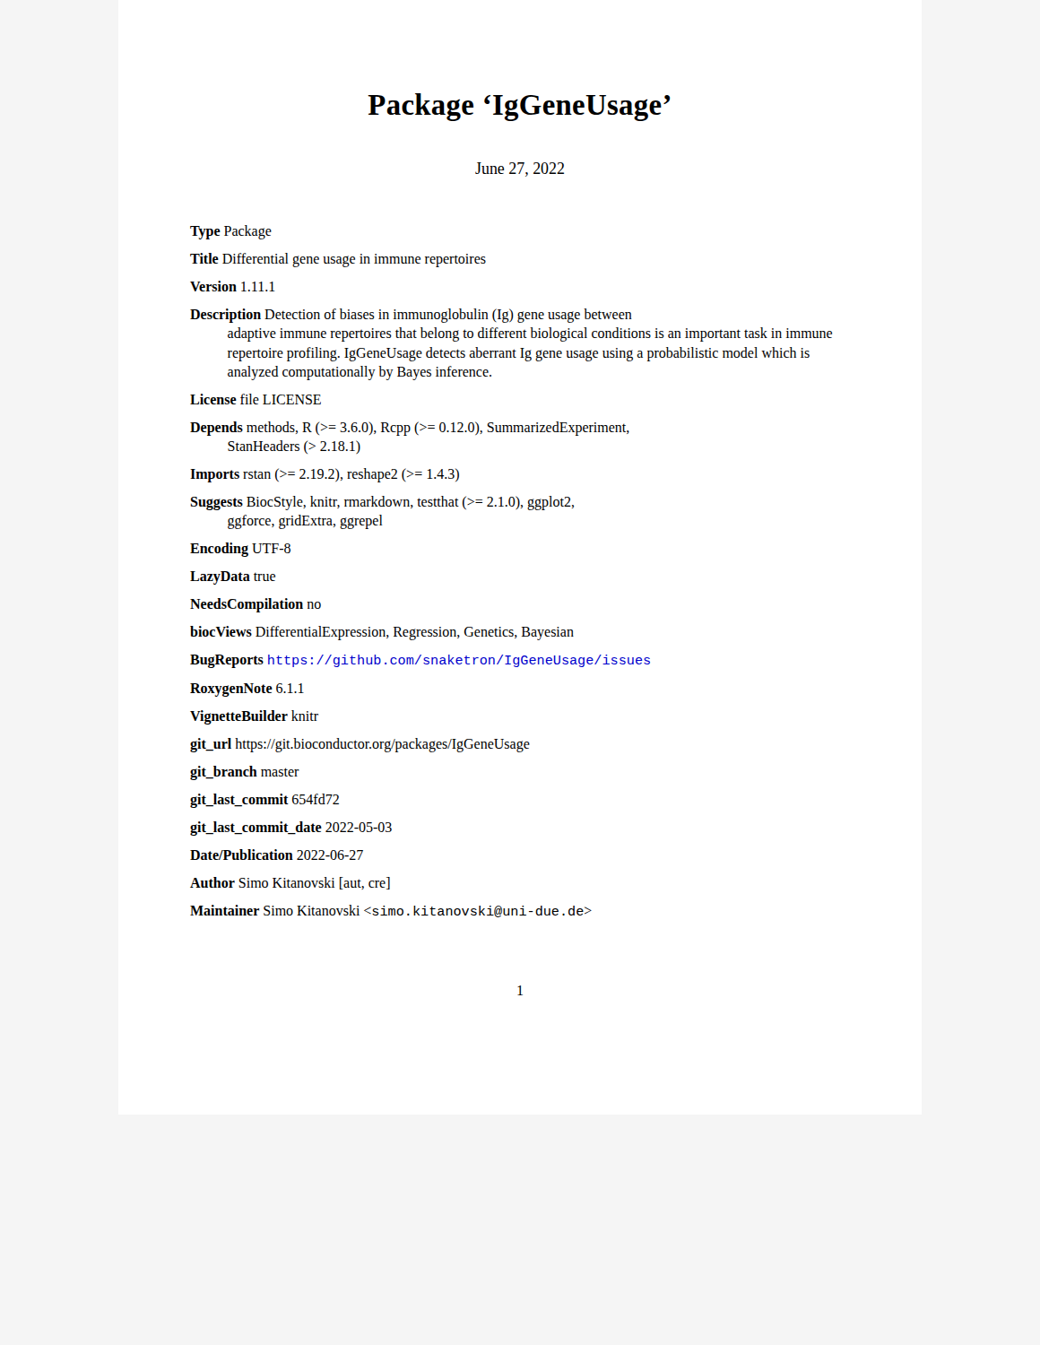Package ‘IgGeneUsage’
June 27, 2022
Type
Package
Title
Differential gene usage in immune repertoires
Version
1.11.1
Description
Detection of biases in immunoglobulin (Ig) gene usage between
adaptive immune repertoires that belong to different biological conditions is an important task in immune repertoire profiling. IgGeneUsage detects aberrant Ig gene usage using a probabilistic model which is analyzed computationally by Bayes inference.
License
file LICENSE
Depends
methods, R (>= 3.6.0), Rcpp (>= 0.12.0), SummarizedExperiment,
StanHeaders (> 2.18.1)
Imports
rstan (>= 2.19.2), reshape2 (>= 1.4.3)
Suggests
BiocStyle, knitr, rmarkdown, testthat (>= 2.1.0), ggplot2,
ggforce, gridExtra, ggrepel
Encoding
UTF-8
LazyData
true
NeedsCompilation
no
biocViews
DifferentialExpression, Regression, Genetics, Bayesian
BugReports
https://github.com/snaketron/IgGeneUsage/issues
RoxygenNote
6.1.1
VignetteBuilder
knitr
git_url
https://git.bioconductor.org/packages/IgGeneUsage
git_branch
master
git_last_commit
654fd72
git_last_commit_date
2022-05-03
Date/Publication
2022-06-27
Author
Simo Kitanovski [aut, cre]
Maintainer
Simo Kitanovski <simo.kitanovski@uni-due.de>
1